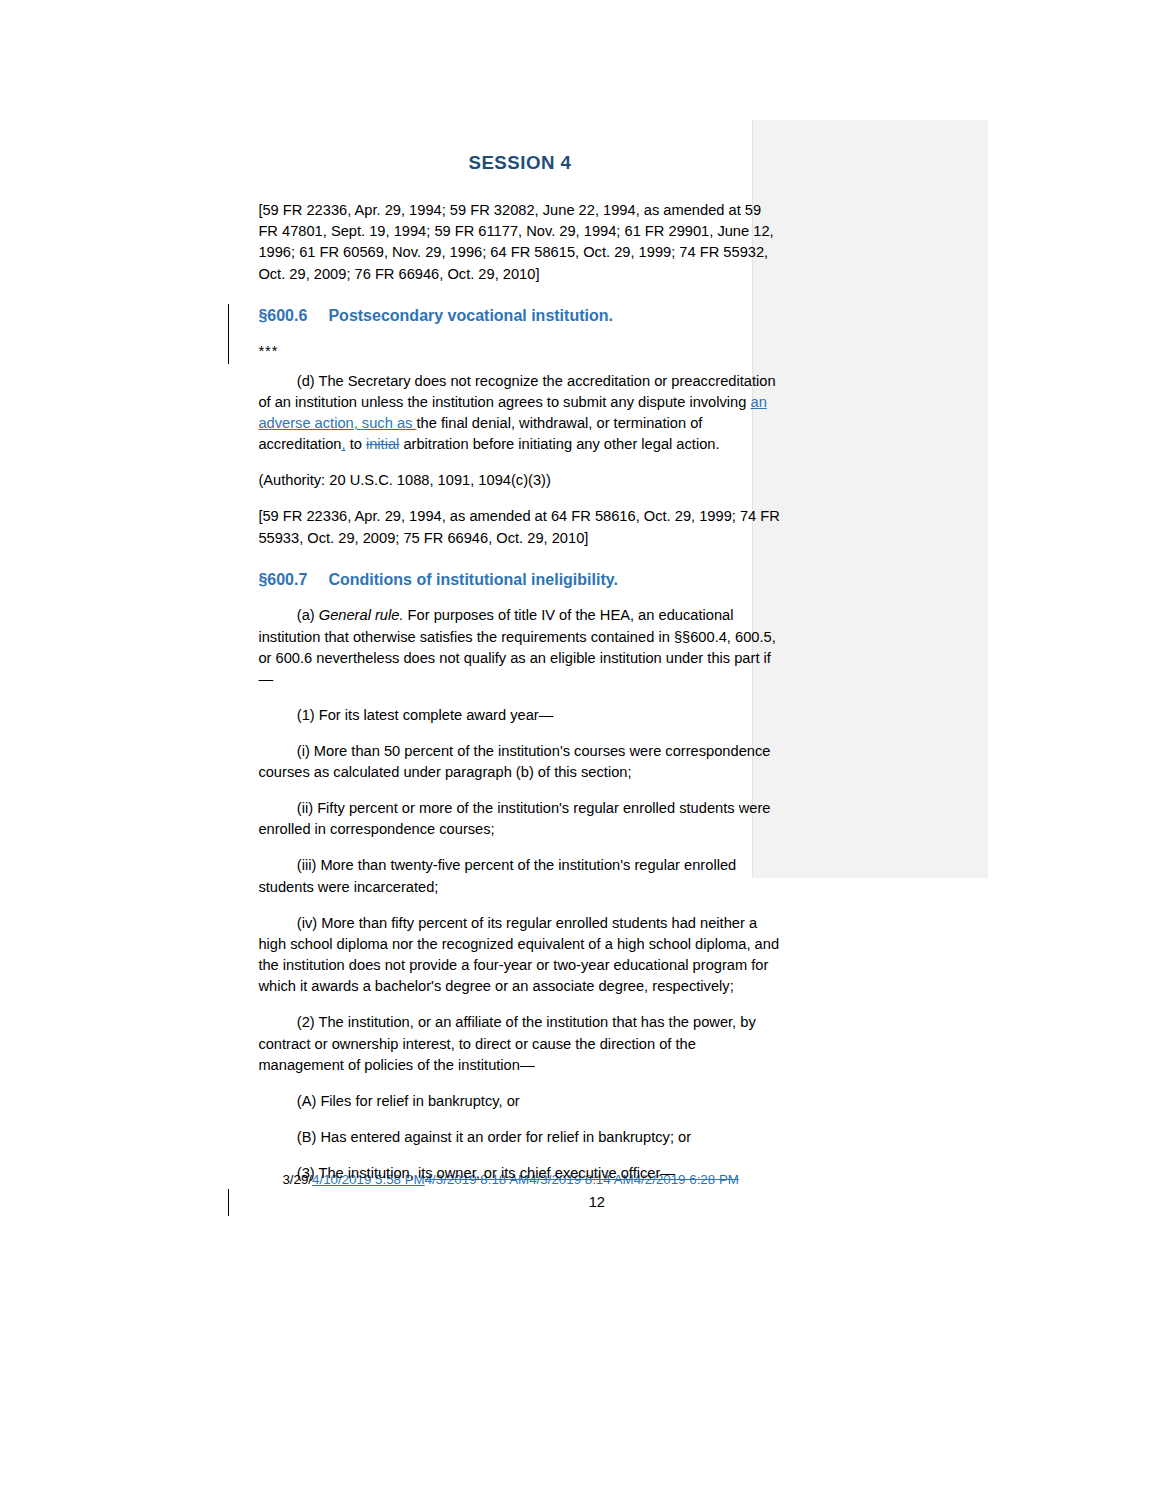SESSION 4
[59 FR 22336, Apr. 29, 1994; 59 FR 32082, June 22, 1994, as amended at 59 FR 47801, Sept. 19, 1994; 59 FR 61177, Nov. 29, 1994; 61 FR 29901, June 12, 1996; 61 FR 60569, Nov. 29, 1996; 64 FR 58615, Oct. 29, 1999; 74 FR 55932, Oct. 29, 2009; 76 FR 66946, Oct. 29, 2010]
§600.6 Postsecondary vocational institution.
***
(d) The Secretary does not recognize the accreditation or preaccreditation of an institution unless the institution agrees to submit any dispute involving an adverse action, such as the final denial, withdrawal, or termination of accreditation, to initial arbitration before initiating any other legal action.
(Authority: 20 U.S.C. 1088, 1091, 1094(c)(3))
[59 FR 22336, Apr. 29, 1994, as amended at 64 FR 58616, Oct. 29, 1999; 74 FR 55933, Oct. 29, 2009; 75 FR 66946, Oct. 29, 2010]
§600.7 Conditions of institutional ineligibility.
(a) General rule. For purposes of title IV of the HEA, an educational institution that otherwise satisfies the requirements contained in §§600.4, 600.5, or 600.6 nevertheless does not qualify as an eligible institution under this part if—
(1) For its latest complete award year—
(i) More than 50 percent of the institution's courses were correspondence courses as calculated under paragraph (b) of this section;
(ii) Fifty percent or more of the institution's regular enrolled students were enrolled in correspondence courses;
(iii) More than twenty-five percent of the institution's regular enrolled students were incarcerated;
(iv) More than fifty percent of its regular enrolled students had neither a high school diploma nor the recognized equivalent of a high school diploma, and the institution does not provide a four-year or two-year educational program for which it awards a bachelor's degree or an associate degree, respectively;
(2) The institution, or an affiliate of the institution that has the power, by contract or ownership interest, to direct or cause the direction of the management of policies of the institution—
(A) Files for relief in bankruptcy, or
(B) Has entered against it an order for relief in bankruptcy; or
(3) The institution, its owner, or its chief executive officer—
3/29/4/10/2019 5:58 PM4/3/2019 8:18 AM4/3/2019 8:14 AM4/2/2019 6:28 PM
12